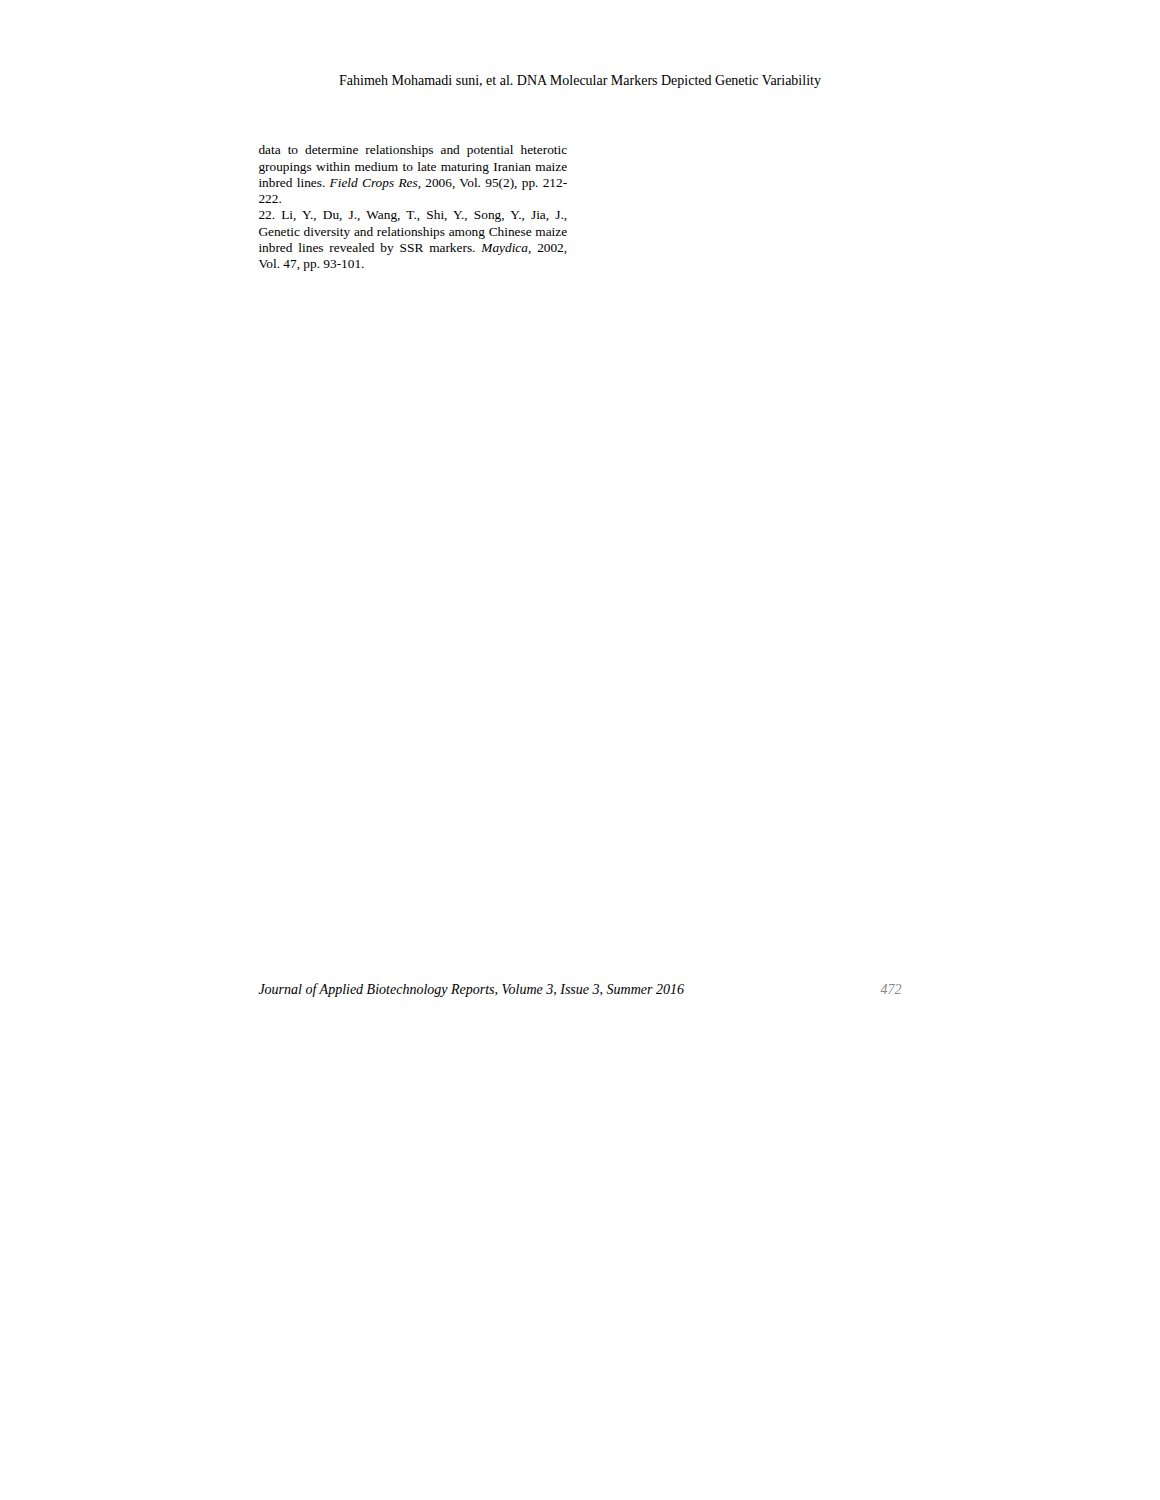Fahimeh Mohamadi suni, et al. DNA Molecular Markers Depicted Genetic Variability
data to determine relationships and potential heterotic groupings within medium to late maturing Iranian maize inbred lines. Field Crops Res, 2006, Vol. 95(2), pp. 212-222.
22. Li, Y., Du, J., Wang, T., Shi, Y., Song, Y., Jia, J., Genetic diversity and relationships among Chinese maize inbred lines revealed by SSR markers. Maydica, 2002, Vol. 47, pp. 93-101.
Journal of Applied Biotechnology Reports, Volume 3, Issue 3, Summer 2016
472